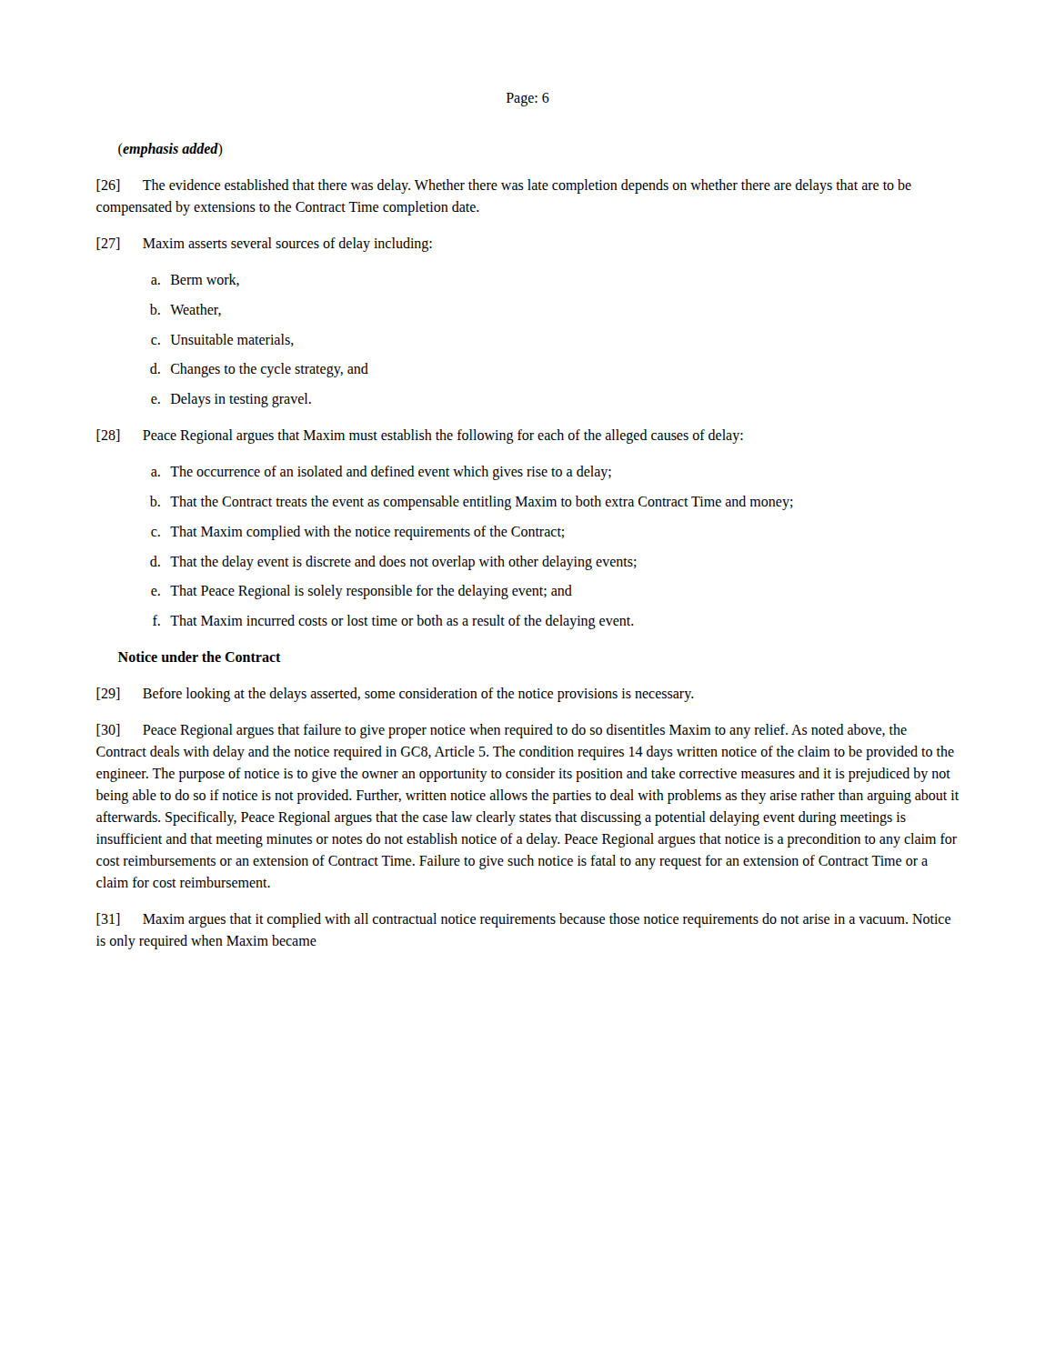Page: 6
(emphasis added)
[26] The evidence established that there was delay. Whether there was late completion depends on whether there are delays that are to be compensated by extensions to the Contract Time completion date.
[27] Maxim asserts several sources of delay including:
Berm work,
Weather,
Unsuitable materials,
Changes to the cycle strategy, and
Delays in testing gravel.
[28] Peace Regional argues that Maxim must establish the following for each of the alleged causes of delay:
The occurrence of an isolated and defined event which gives rise to a delay;
That the Contract treats the event as compensable entitling Maxim to both extra Contract Time and money;
That Maxim complied with the notice requirements of the Contract;
That the delay event is discrete and does not overlap with other delaying events;
That Peace Regional is solely responsible for the delaying event; and
That Maxim incurred costs or lost time or both as a result of the delaying event.
Notice under the Contract
[29] Before looking at the delays asserted, some consideration of the notice provisions is necessary.
[30] Peace Regional argues that failure to give proper notice when required to do so disentitles Maxim to any relief. As noted above, the Contract deals with delay and the notice required in GC8, Article 5. The condition requires 14 days written notice of the claim to be provided to the engineer. The purpose of notice is to give the owner an opportunity to consider its position and take corrective measures and it is prejudiced by not being able to do so if notice is not provided. Further, written notice allows the parties to deal with problems as they arise rather than arguing about it afterwards. Specifically, Peace Regional argues that the case law clearly states that discussing a potential delaying event during meetings is insufficient and that meeting minutes or notes do not establish notice of a delay. Peace Regional argues that notice is a precondition to any claim for cost reimbursements or an extension of Contract Time. Failure to give such notice is fatal to any request for an extension of Contract Time or a claim for cost reimbursement.
[31] Maxim argues that it complied with all contractual notice requirements because those notice requirements do not arise in a vacuum. Notice is only required when Maxim became